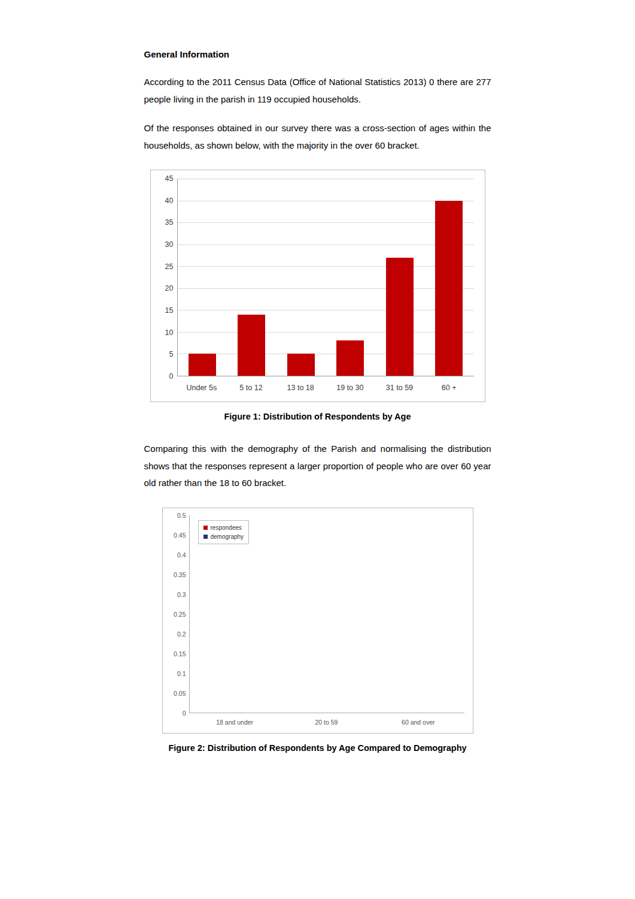General Information
According to the 2011 Census Data (Office of National Statistics 2013) 0 there are 277 people living in the parish in 119 occupied households.
Of the responses obtained in our survey there was a cross-section of ages within the households, as shown below, with the majority in the over 60 bracket.
45 40 35 30 25 20 15 10 5 0
Under 5s 5 to 12 13 to 18 19 to 30 31 to 59 60 +
Figure 1: Distribution of Respondents by Age
Comparing this with the demography of the Parish and normalising the distribution shows that the responses represent a larger proportion of people who are over 60 year old rather than the 18 to 60 bracket.
0.5 0.45 0.4 0.35 0.3 0.25 0.2 0.15 0.1 0.05 0
respondees
demography
18 and under 20 to 59 60 and over
Figure 2: Distribution of Respondents by Age Compared to Demography